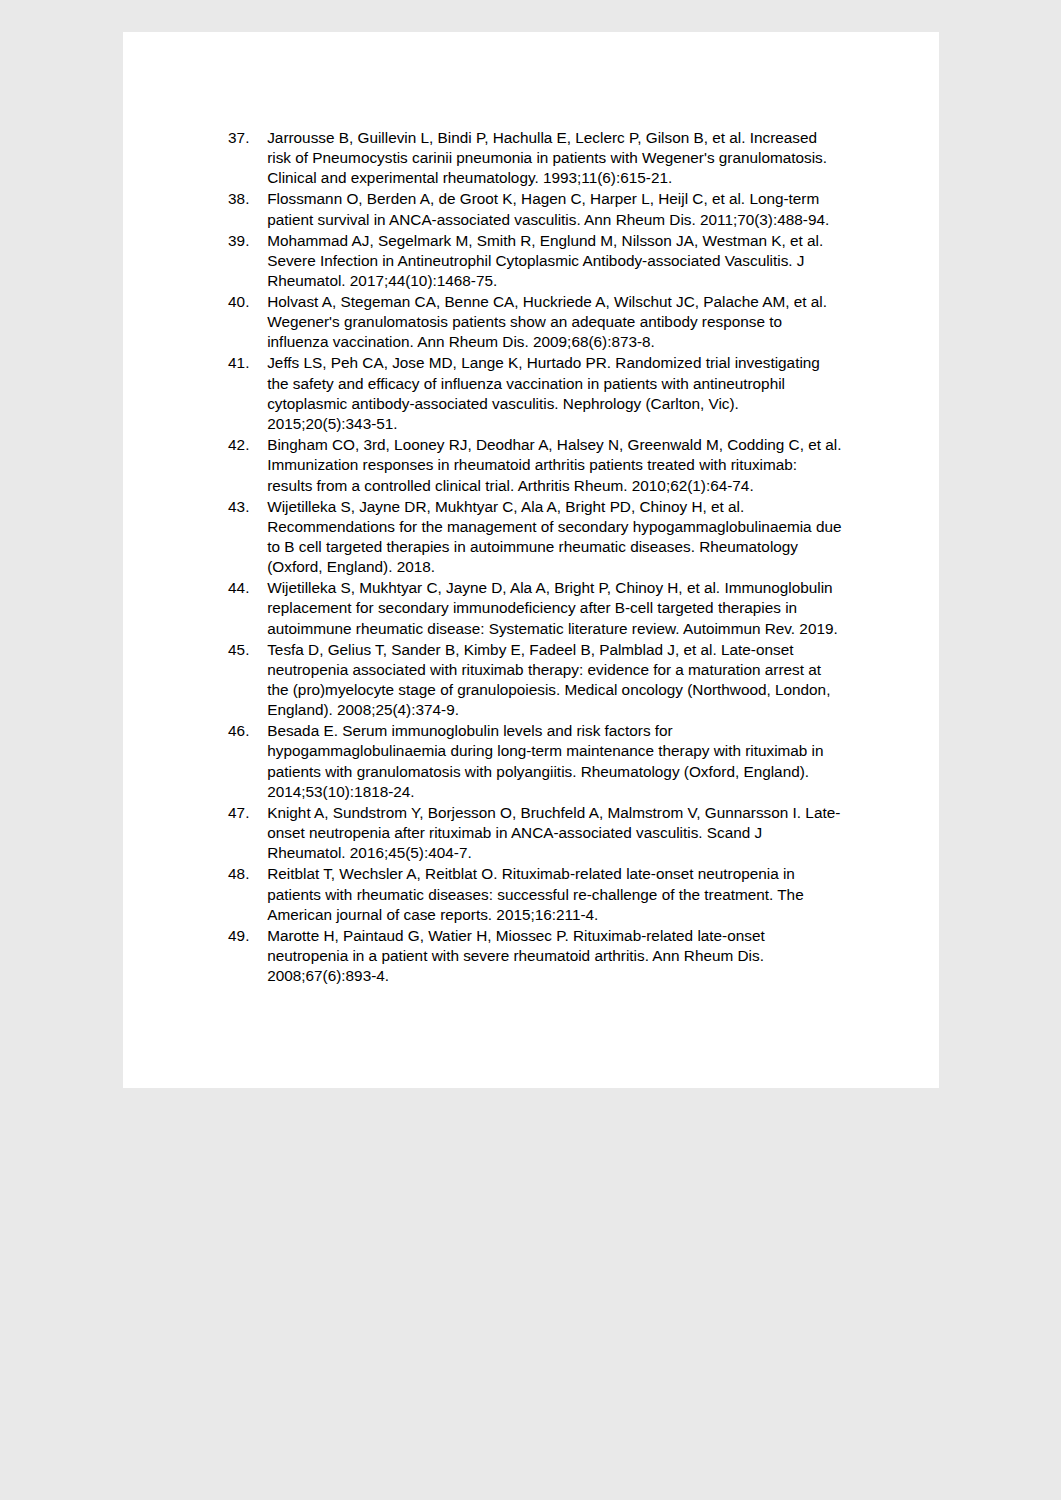37. Jarrousse B, Guillevin L, Bindi P, Hachulla E, Leclerc P, Gilson B, et al. Increased risk of Pneumocystis carinii pneumonia in patients with Wegener's granulomatosis. Clinical and experimental rheumatology. 1993;11(6):615-21.
38. Flossmann O, Berden A, de Groot K, Hagen C, Harper L, Heijl C, et al. Long-term patient survival in ANCA-associated vasculitis. Ann Rheum Dis. 2011;70(3):488-94.
39. Mohammad AJ, Segelmark M, Smith R, Englund M, Nilsson JA, Westman K, et al. Severe Infection in Antineutrophil Cytoplasmic Antibody-associated Vasculitis. J Rheumatol. 2017;44(10):1468-75.
40. Holvast A, Stegeman CA, Benne CA, Huckriede A, Wilschut JC, Palache AM, et al. Wegener's granulomatosis patients show an adequate antibody response to influenza vaccination. Ann Rheum Dis. 2009;68(6):873-8.
41. Jeffs LS, Peh CA, Jose MD, Lange K, Hurtado PR. Randomized trial investigating the safety and efficacy of influenza vaccination in patients with antineutrophil cytoplasmic antibody-associated vasculitis. Nephrology (Carlton, Vic). 2015;20(5):343-51.
42. Bingham CO, 3rd, Looney RJ, Deodhar A, Halsey N, Greenwald M, Codding C, et al. Immunization responses in rheumatoid arthritis patients treated with rituximab: results from a controlled clinical trial. Arthritis Rheum. 2010;62(1):64-74.
43. Wijetilleka S, Jayne DR, Mukhtyar C, Ala A, Bright PD, Chinoy H, et al. Recommendations for the management of secondary hypogammaglobulinaemia due to B cell targeted therapies in autoimmune rheumatic diseases. Rheumatology (Oxford, England). 2018.
44. Wijetilleka S, Mukhtyar C, Jayne D, Ala A, Bright P, Chinoy H, et al. Immunoglobulin replacement for secondary immunodeficiency after B-cell targeted therapies in autoimmune rheumatic disease: Systematic literature review. Autoimmun Rev. 2019.
45. Tesfa D, Gelius T, Sander B, Kimby E, Fadeel B, Palmblad J, et al. Late-onset neutropenia associated with rituximab therapy: evidence for a maturation arrest at the (pro)myelocyte stage of granulopoiesis. Medical oncology (Northwood, London, England). 2008;25(4):374-9.
46. Besada E. Serum immunoglobulin levels and risk factors for hypogammaglobulinaemia during long-term maintenance therapy with rituximab in patients with granulomatosis with polyangiitis. Rheumatology (Oxford, England). 2014;53(10):1818-24.
47. Knight A, Sundstrom Y, Borjesson O, Bruchfeld A, Malmstrom V, Gunnarsson I. Late-onset neutropenia after rituximab in ANCA-associated vasculitis. Scand J Rheumatol. 2016;45(5):404-7.
48. Reitblat T, Wechsler A, Reitblat O. Rituximab-related late-onset neutropenia in patients with rheumatic diseases: successful re-challenge of the treatment. The American journal of case reports. 2015;16:211-4.
49. Marotte H, Paintaud G, Watier H, Miossec P. Rituximab-related late-onset neutropenia in a patient with severe rheumatoid arthritis. Ann Rheum Dis. 2008;67(6):893-4.